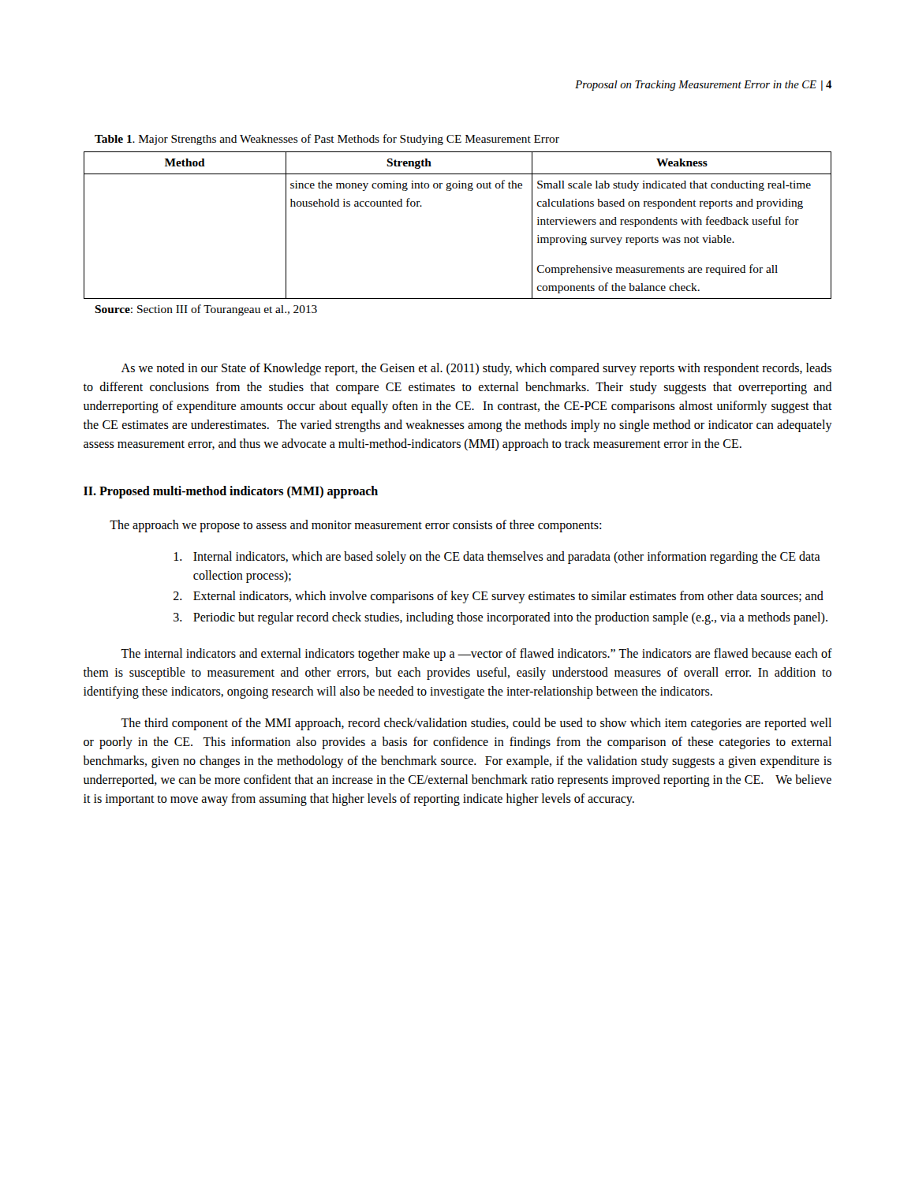Proposal on Tracking Measurement Error in the CE| 4
Table 1. Major Strengths and Weaknesses of Past Methods for Studying CE Measurement Error
| Method | Strength | Weakness |
| --- | --- | --- |
| | since the money coming into or going out of the household is accounted for. | Small scale lab study indicated that conducting real-time calculations based on respondent reports and providing interviewers and respondents with feedback useful for improving survey reports was not viable. Comprehensive measurements are required for all components of the balance check. |
Source: Section III of Tourangeau et al., 2013
As we noted in our State of Knowledge report, the Geisen et al. (2011) study, which compared survey reports with respondent records, leads to different conclusions from the studies that compare CE estimates to external benchmarks. Their study suggests that overreporting and underreporting of expenditure amounts occur about equally often in the CE. In contrast, the CE-PCE comparisons almost uniformly suggest that the CE estimates are underestimates. The varied strengths and weaknesses among the methods imply no single method or indicator can adequately assess measurement error, and thus we advocate a multi-method-indicators (MMI) approach to track measurement error in the CE.
II. Proposed multi-method indicators (MMI) approach
The approach we propose to assess and monitor measurement error consists of three components:
Internal indicators, which are based solely on the CE data themselves and paradata (other information regarding the CE data collection process);
External indicators, which involve comparisons of key CE survey estimates to similar estimates from other data sources; and
Periodic but regular record check studies, including those incorporated into the production sample (e.g., via a methods panel).
The internal indicators and external indicators together make up a ―vector of flawed indicators.” The indicators are flawed because each of them is susceptible to measurement and other errors, but each provides useful, easily understood measures of overall error. In addition to identifying these indicators, ongoing research will also be needed to investigate the inter-relationship between the indicators.
The third component of the MMI approach, record check/validation studies, could be used to show which item categories are reported well or poorly in the CE. This information also provides a basis for confidence in findings from the comparison of these categories to external benchmarks, given no changes in the methodology of the benchmark source. For example, if the validation study suggests a given expenditure is underreported, we can be more confident that an increase in the CE/external benchmark ratio represents improved reporting in the CE. We believe it is important to move away from assuming that higher levels of reporting indicate higher levels of accuracy.